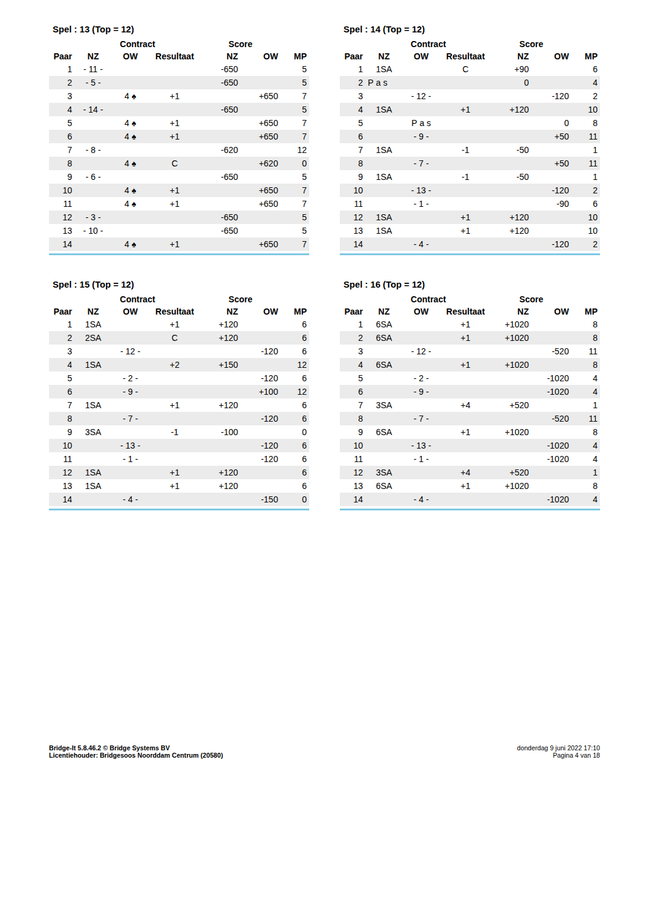Spel : 13 (Top = 12)
| | Contract | Score | |
| --- | --- | --- | --- |
| Paar | NZ | OW | Resultaat | NZ | OW | MP |
| 1 | - 11 - | | | -650 | | 5 |
| 2 | - 5 - | | | -650 | | 5 |
| 3 | | 4 ♠ | +1 | | +650 | 7 |
| 4 | - 14 - | | | -650 | | 5 |
| 5 | | 4 ♠ | +1 | | +650 | 7 |
| 6 | | 4 ♠ | +1 | | +650 | 7 |
| 7 | - 8 - | | | -620 | | 12 |
| 8 | | 4 ♠ | C | | +620 | 0 |
| 9 | - 6 - | | | -650 | | 5 |
| 10 | | 4 ♠ | +1 | | +650 | 7 |
| 11 | | 4 ♠ | +1 | | +650 | 7 |
| 12 | - 3 - | | | -650 | | 5 |
| 13 | - 10 - | | | -650 | | 5 |
| 14 | | 4 ♠ | +1 | | +650 | 7 |
Spel : 14 (Top = 12)
| | Contract | Score | |
| --- | --- | --- | --- |
| Paar | NZ | OW | Resultaat | NZ | OW | MP |
| 1 | 1SA | | C | +90 | | 6 |
| 2 | P a s | | 0 | | 4 |
| 3 | | - 12 - | | | -120 | 2 |
| 4 | 1SA | | +1 | +120 | | 10 |
| 5 | | P a s | | | 0 | 8 |
| 6 | | - 9 - | | | +50 | 11 |
| 7 | 1SA | | -1 | -50 | | 1 |
| 8 | | - 7 - | | | +50 | 11 |
| 9 | 1SA | | -1 | -50 | | 1 |
| 10 | | - 13 - | | | -120 | 2 |
| 11 | | - 1 - | | | -90 | 6 |
| 12 | 1SA | | +1 | +120 | | 10 |
| 13 | 1SA | | +1 | +120 | | 10 |
| 14 | | - 4 - | | | -120 | 2 |
Spel : 15 (Top = 12)
| | Contract | Score | |
| --- | --- | --- | --- |
| Paar | NZ | OW | Resultaat | NZ | OW | MP |
| 1 | 1SA | | +1 | +120 | | 6 |
| 2 | 2SA | | C | +120 | | 6 |
| 3 | | - 12 - | | | -120 | 6 |
| 4 | 1SA | | +2 | +150 | | 12 |
| 5 | | - 2 - | | | -120 | 6 |
| 6 | | - 9 - | | | +100 | 12 |
| 7 | 1SA | | +1 | +120 | | 6 |
| 8 | | - 7 - | | | -120 | 6 |
| 9 | 3SA | | -1 | -100 | | 0 |
| 10 | | - 13 - | | | -120 | 6 |
| 11 | | - 1 - | | | -120 | 6 |
| 12 | 1SA | | +1 | +120 | | 6 |
| 13 | 1SA | | +1 | +120 | | 6 |
| 14 | | - 4 - | | | -150 | 0 |
Spel : 16 (Top = 12)
| | Contract | Score | |
| --- | --- | --- | --- |
| Paar | NZ | OW | Resultaat | NZ | OW | MP |
| 1 | 6SA | | +1 | +1020 | | 8 |
| 2 | 6SA | | +1 | +1020 | | 8 |
| 3 | | - 12 - | | | -520 | 11 |
| 4 | 6SA | | +1 | +1020 | | 8 |
| 5 | | - 2 - | | | -1020 | 4 |
| 6 | | - 9 - | | | -1020 | 4 |
| 7 | 3SA | | +4 | +520 | | 1 |
| 8 | | - 7 - | | | -520 | 11 |
| 9 | 6SA | | +1 | +1020 | | 8 |
| 10 | | - 13 - | | | -1020 | 4 |
| 11 | | - 1 - | | | -1020 | 4 |
| 12 | 3SA | | +4 | +520 | | 1 |
| 13 | 6SA | | +1 | +1020 | | 8 |
| 14 | | - 4 - | | | -1020 | 4 |
Bridge-It 5.8.46.2 © Bridge Systems BV
Licentiehouder: Bridgesoos Noorddam Centrum (20580)
donderdag 9 juni 2022 17:10
Pagina 4 van 18